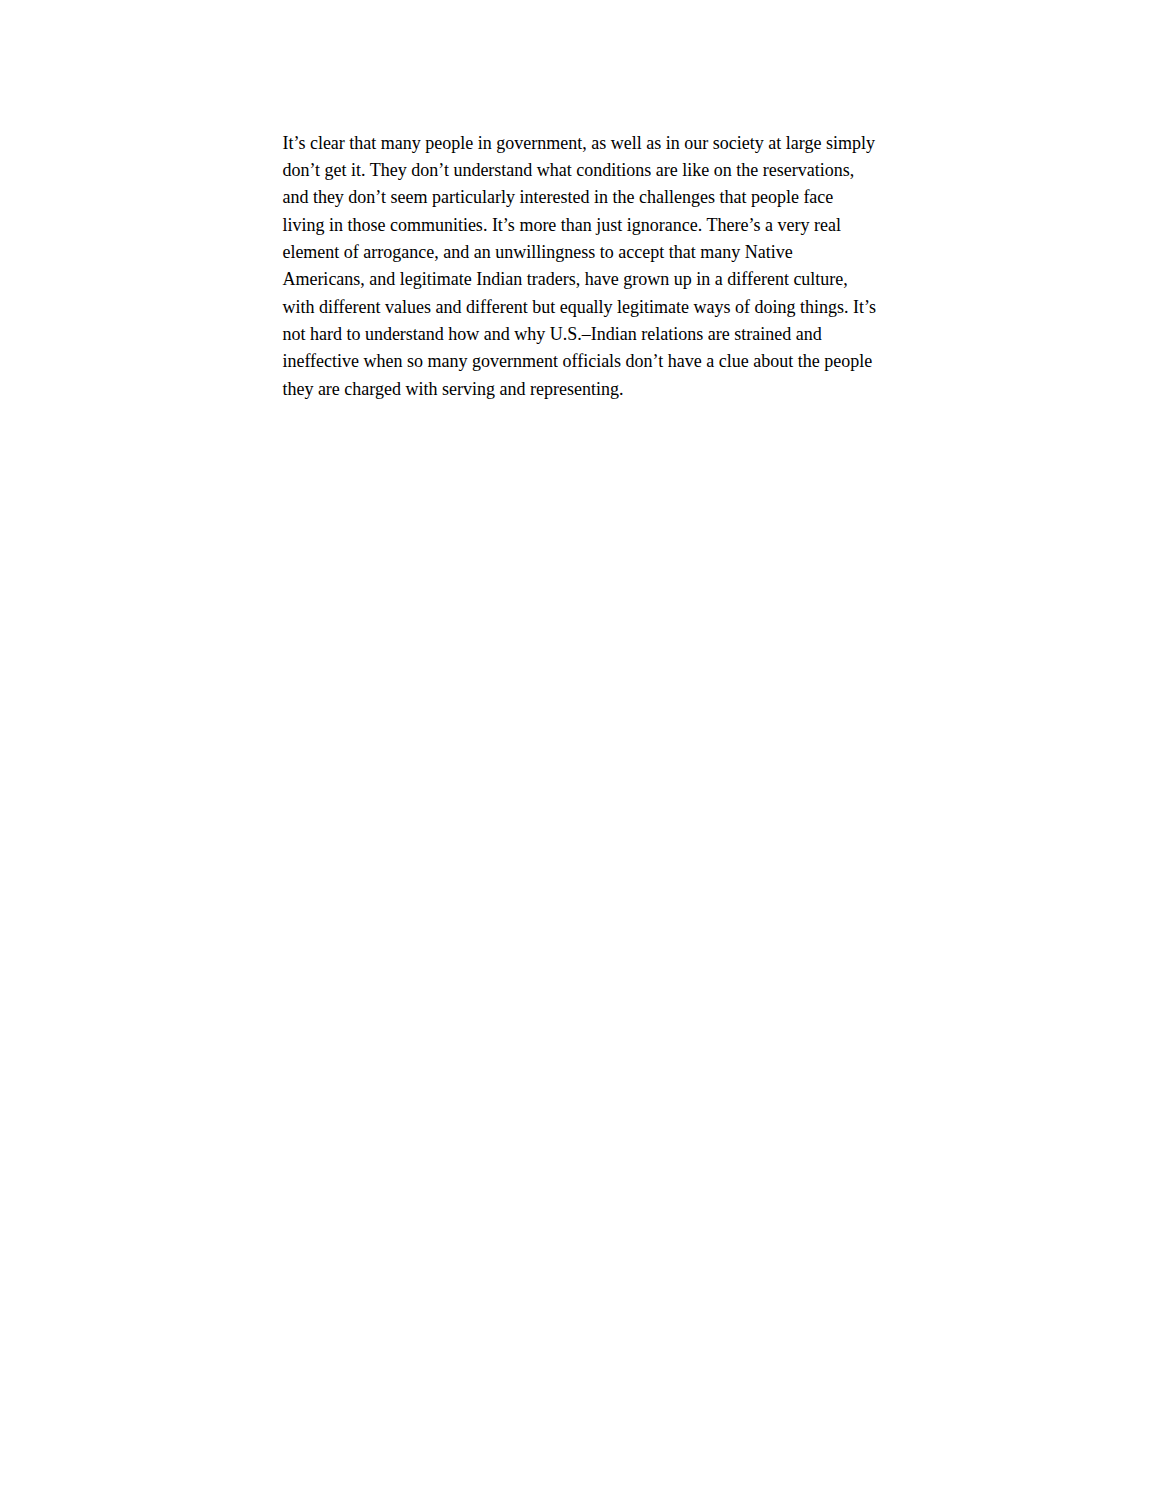It’s clear that many people in government, as well as in our society at large simply don’t get it. They don’t understand what conditions are like on the reservations, and they don’t seem particularly interested in the challenges that people face living in those communities. It’s more than just ignorance. There’s a very real element of arrogance, and an unwillingness to accept that many Native Americans, and legitimate Indian traders, have grown up in a different culture, with different values and different but equally legitimate ways of doing things. It’s not hard to understand how and why U.S.–Indian relations are strained and ineffective when so many government officials don’t have a clue about the people they are charged with serving and representing.